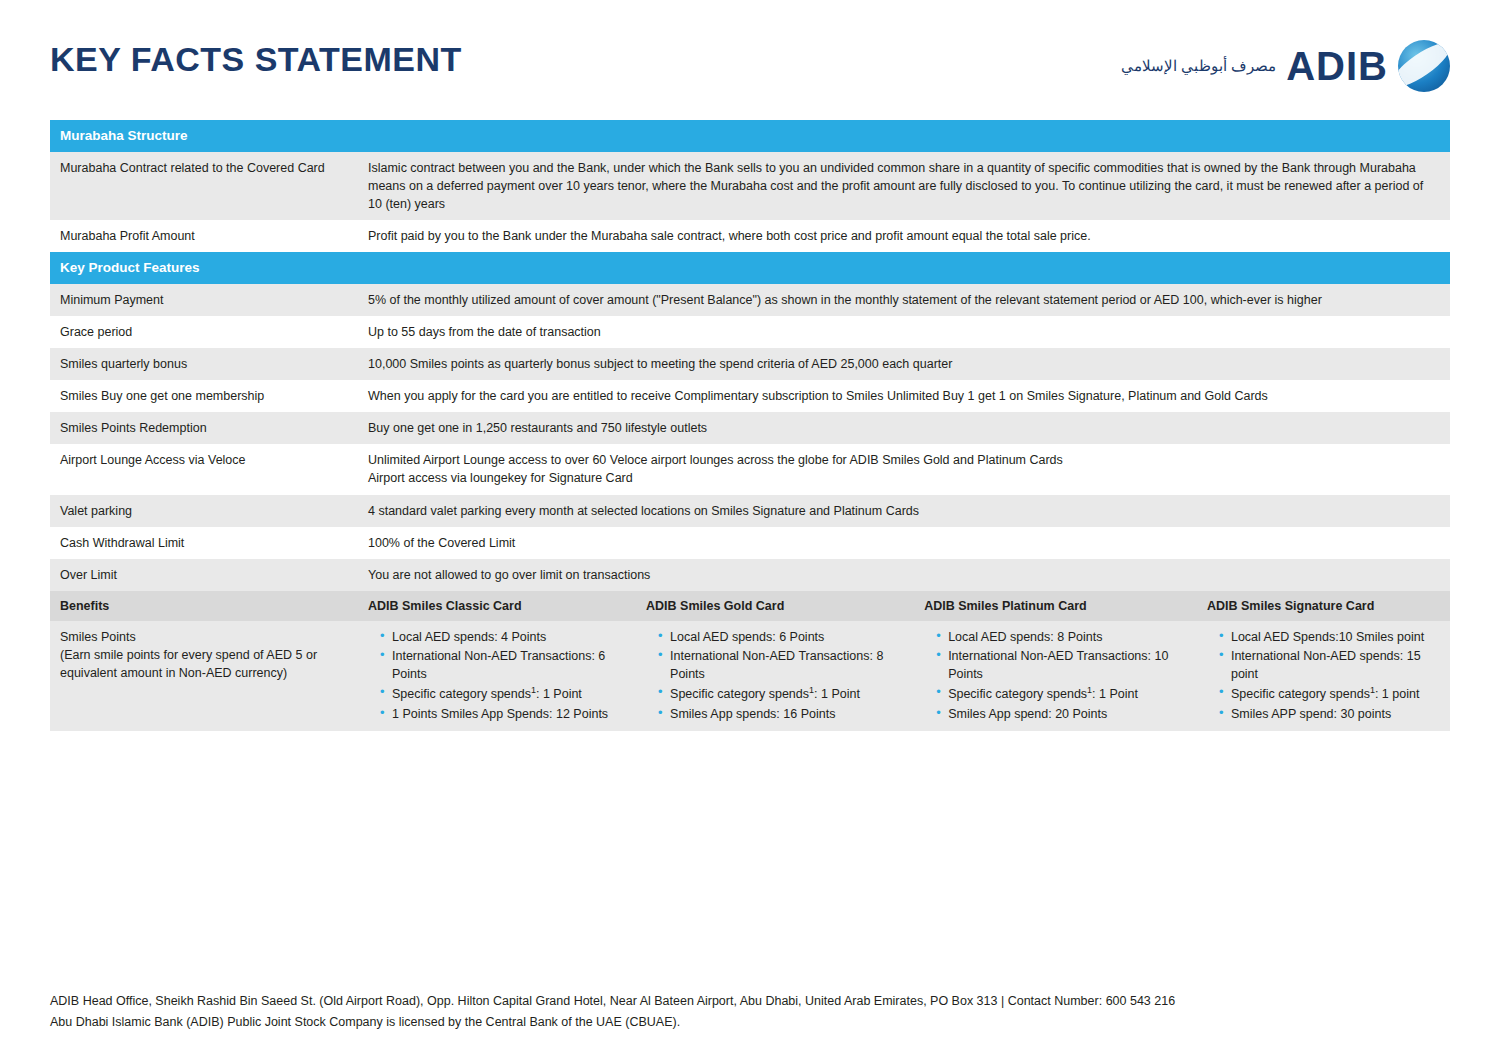KEY FACTS STATEMENT
مصرف أبوظبي الإسلامي
ADIB
| Murabaha Structure |
| Murabaha Contract related to the Covered Card | Islamic contract between you and the Bank, under which the Bank sells to you an undivided common share in a quantity of specific commodities that is owned by the Bank through Murabaha means on a deferred payment over 10 years tenor, where the Murabaha cost and the profit amount are fully disclosed to you. To continue utilizing the card, it must be renewed after a period of 10 (ten) years |
| Murabaha Profit Amount | Profit paid by you to the Bank under the Murabaha sale contract, where both cost price and profit amount equal the total sale price. |
| Key Product Features |
| Minimum Payment | 5% of the monthly utilized amount of cover amount ("Present Balance") as shown in the monthly statement of the relevant statement period or AED 100, which-ever is higher |
| Grace period | Up to 55 days from the date of transaction |
| Smiles quarterly bonus | 10,000 Smiles points as quarterly bonus subject to meeting the spend criteria of AED 25,000 each quarter |
| Smiles Buy one get one membership | When you apply for the card you are entitled to receive Complimentary subscription to Smiles Unlimited Buy 1 get 1 on Smiles Signature, Platinum and Gold Cards |
| Smiles Points Redemption | Buy one get one in 1,250 restaurants and 750 lifestyle outlets |
| Airport Lounge Access via Veloce | Unlimited Airport Lounge access to over 60 Veloce airport lounges across the globe for ADIB Smiles Gold and Platinum Cards Airport access via loungekey for Signature Card |
| Valet parking | 4 standard valet parking every month at selected locations on Smiles Signature and Platinum Cards |
| Cash Withdrawal Limit | 100% of the Covered Limit |
| Over Limit | You are not allowed to go over limit on transactions |
| Benefits | ADIB Smiles Classic Card | ADIB Smiles Gold Card | ADIB Smiles Platinum Card | ADIB Smiles Signature Card |
| Smiles Points (Earn smile points for every spend of AED 5 or equivalent amount in Non-AED currency) | Local AED spends: 4 Points International Non-AED Transactions: 6 Points Specific category spends 1 : 1 Point 1 Points Smiles App Spends: 12 Points | Local AED spends: 6 Points International Non-AED Transactions: 8 Points Specific category spends 1 : 1 Point Smiles App spends: 16 Points | Local AED spends: 8 Points International Non-AED Transactions: 10 Points Specific category spends 1 : 1 Point Smiles App spend: 20 Points | Local AED Spends:10 Smiles point International Non-AED spends: 15 point Specific category spends 1 : 1 point Smiles APP spend: 30 points |
ADIB Head Office, Sheikh Rashid Bin Saeed St. (Old Airport Road), Opp. Hilton Capital Grand Hotel, Near Al Bateen Airport, Abu Dhabi, United Arab Emirates, PO Box 313 | Contact Number: 600 543 216
Abu Dhabi Islamic Bank (ADIB) Public Joint Stock Company is licensed by the Central Bank of the UAE (CBUAE).